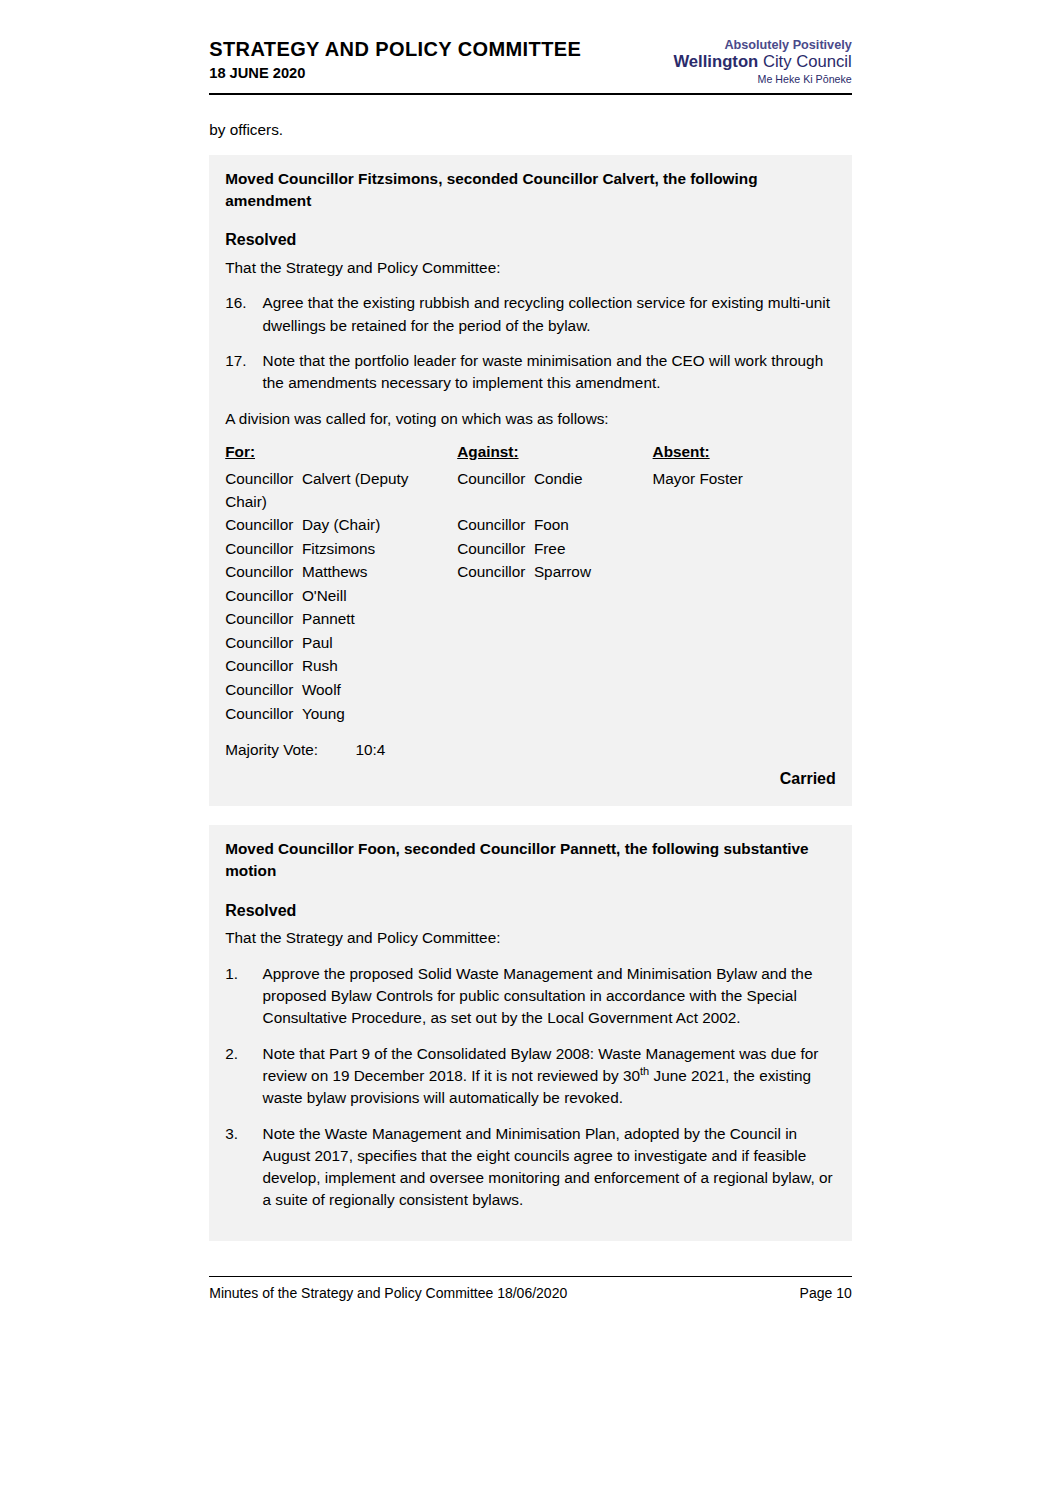STRATEGY AND POLICY COMMITTEE
18 JUNE 2020
Absolutely Positively
Wellington City Council
Me Heke Ki Pōneke
by officers.
Moved Councillor Fitzsimons, seconded Councillor Calvert, the following amendment
Resolved
That the Strategy and Policy Committee:
16. Agree that the existing rubbish and recycling collection service for existing multi-unit dwellings be retained for the period of the bylaw.
17. Note that the portfolio leader for waste minimisation and the CEO will work through the amendments necessary to implement this amendment.
A division was called for, voting on which was as follows:
| For: | Against: | Absent: |
| --- | --- | --- |
| Councillor Calvert (Deputy Chair) | Councillor Condie | Mayor Foster |
| Councillor Day (Chair) | Councillor Foon | |
| Councillor Fitzsimons | Councillor Free | |
| Councillor Matthews | Councillor Sparrow | |
| Councillor O'Neill | | |
| Councillor Pannett | | |
| Councillor Paul | | |
| Councillor Rush | | |
| Councillor Woolf | | |
| Councillor Young | | |
Majority Vote: 10:4
Carried
Moved Councillor Foon, seconded Councillor Pannett, the following substantive motion
Resolved
That the Strategy and Policy Committee:
1. Approve the proposed Solid Waste Management and Minimisation Bylaw and the proposed Bylaw Controls for public consultation in accordance with the Special Consultative Procedure, as set out by the Local Government Act 2002.
2. Note that Part 9 of the Consolidated Bylaw 2008: Waste Management was due for review on 19 December 2018. If it is not reviewed by 30th June 2021, the existing waste bylaw provisions will automatically be revoked.
3. Note the Waste Management and Minimisation Plan, adopted by the Council in August 2017, specifies that the eight councils agree to investigate and if feasible develop, implement and oversee monitoring and enforcement of a regional bylaw, or a suite of regionally consistent bylaws.
Minutes of the Strategy and Policy Committee 18/06/2020 Page 10